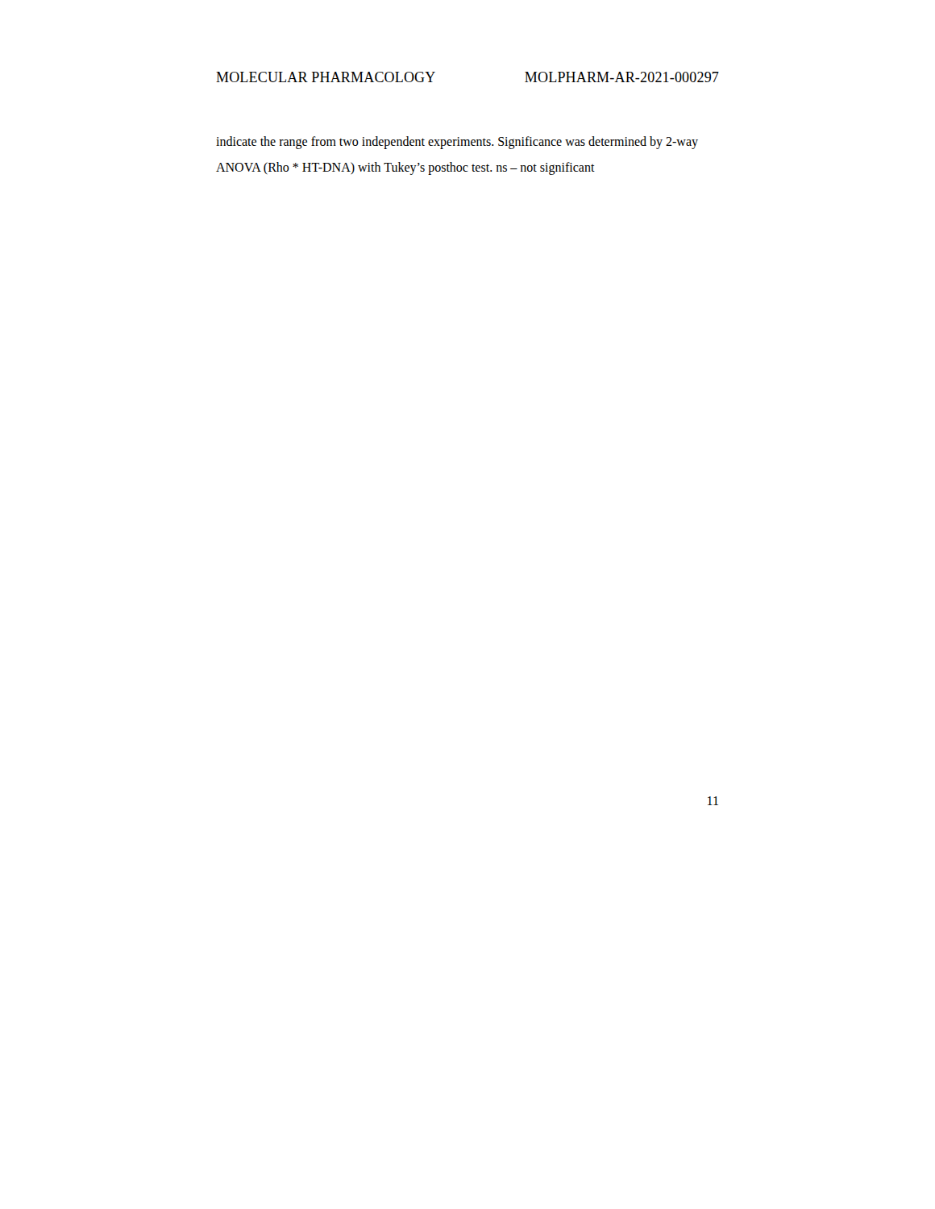MOLECULAR PHARMACOLOGY MOLPHARM-AR-2021-000297
indicate the range from two independent experiments. Significance was determined by 2-way ANOVA (Rho * HT-DNA) with Tukey’s posthoc test. ns – not significant
11